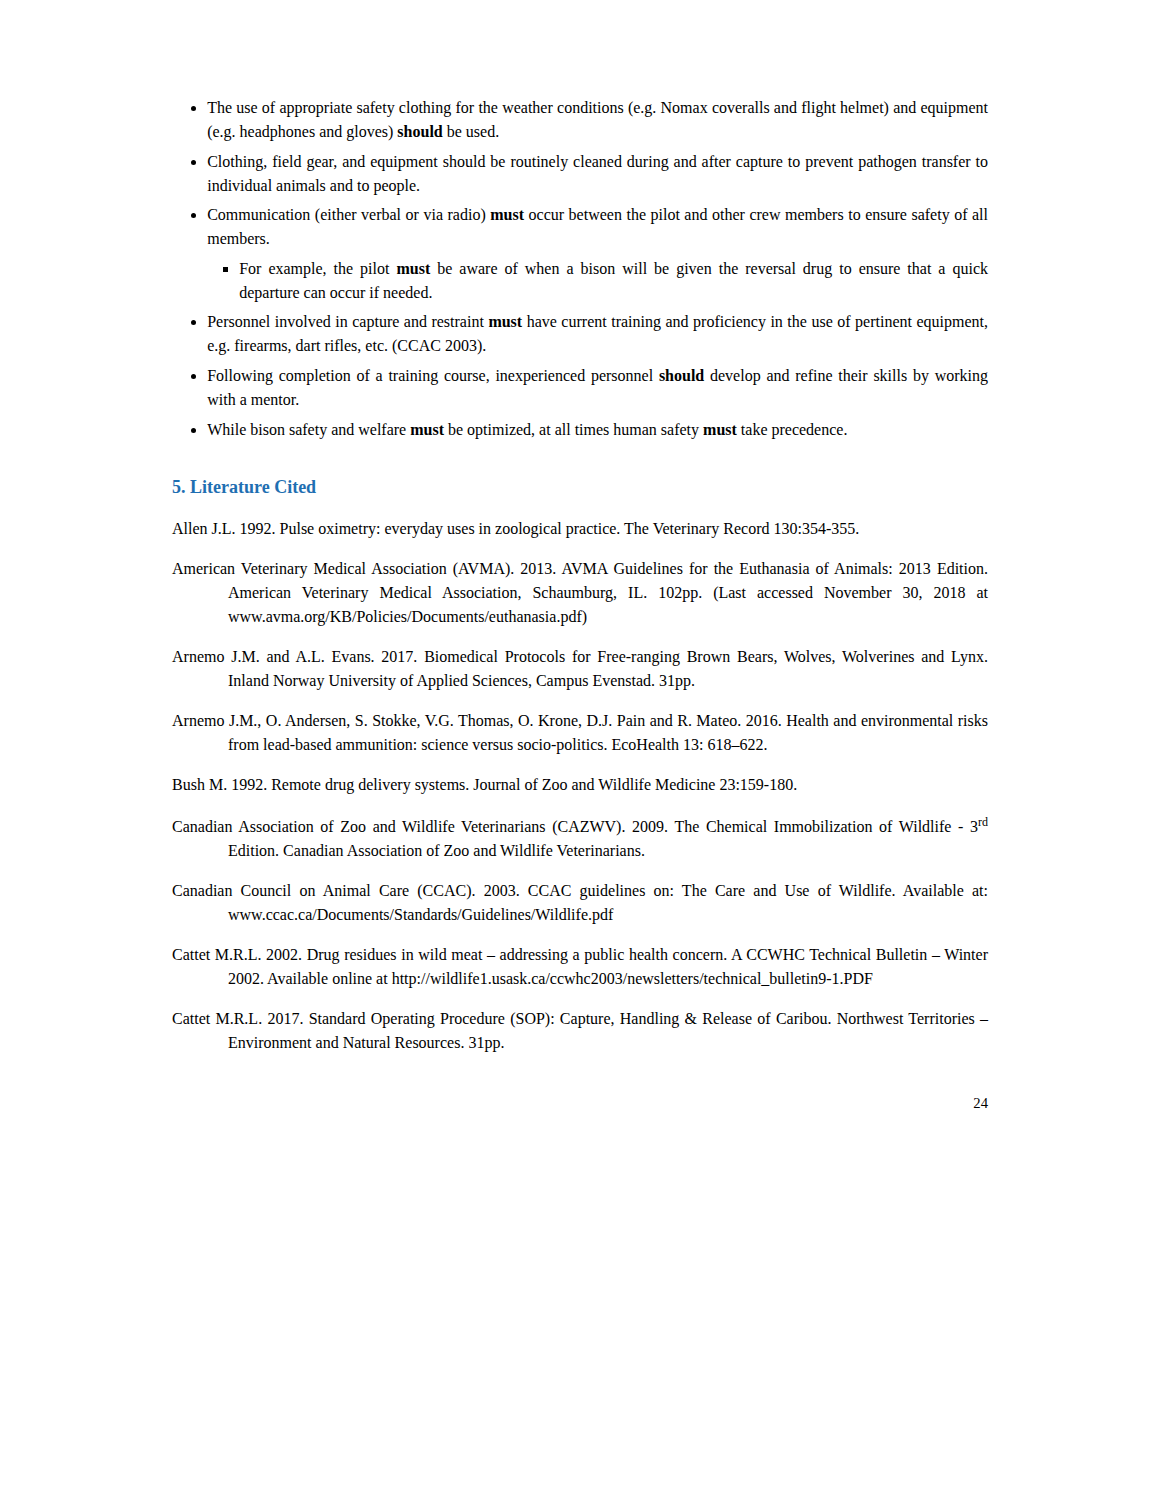The use of appropriate safety clothing for the weather conditions (e.g. Nomax coveralls and flight helmet) and equipment (e.g. headphones and gloves) should be used.
Clothing, field gear, and equipment should be routinely cleaned during and after capture to prevent pathogen transfer to individual animals and to people.
Communication (either verbal or via radio) must occur between the pilot and other crew members to ensure safety of all members.
For example, the pilot must be aware of when a bison will be given the reversal drug to ensure that a quick departure can occur if needed.
Personnel involved in capture and restraint must have current training and proficiency in the use of pertinent equipment, e.g. firearms, dart rifles, etc. (CCAC 2003).
Following completion of a training course, inexperienced personnel should develop and refine their skills by working with a mentor.
While bison safety and welfare must be optimized, at all times human safety must take precedence.
5. Literature Cited
Allen J.L. 1992. Pulse oximetry: everyday uses in zoological practice. The Veterinary Record 130:354-355.
American Veterinary Medical Association (AVMA). 2013. AVMA Guidelines for the Euthanasia of Animals: 2013 Edition. American Veterinary Medical Association, Schaumburg, IL. 102pp. (Last accessed November 30, 2018 at www.avma.org/KB/Policies/Documents/euthanasia.pdf)
Arnemo J.M. and A.L. Evans. 2017. Biomedical Protocols for Free-ranging Brown Bears, Wolves, Wolverines and Lynx. Inland Norway University of Applied Sciences, Campus Evenstad. 31pp.
Arnemo J.M., O. Andersen, S. Stokke, V.G. Thomas, O. Krone, D.J. Pain and R. Mateo. 2016. Health and environmental risks from lead-based ammunition: science versus socio-politics. EcoHealth 13: 618–622.
Bush M. 1992. Remote drug delivery systems. Journal of Zoo and Wildlife Medicine 23:159-180.
Canadian Association of Zoo and Wildlife Veterinarians (CAZWV). 2009. The Chemical Immobilization of Wildlife - 3rd Edition. Canadian Association of Zoo and Wildlife Veterinarians.
Canadian Council on Animal Care (CCAC). 2003. CCAC guidelines on: The Care and Use of Wildlife. Available at: www.ccac.ca/Documents/Standards/Guidelines/Wildlife.pdf
Cattet M.R.L. 2002. Drug residues in wild meat – addressing a public health concern. A CCWHC Technical Bulletin – Winter 2002. Available online at http://wildlife1.usask.ca/ccwhc2003/newsletters/technical_bulletin9-1.PDF
Cattet M.R.L. 2017. Standard Operating Procedure (SOP): Capture, Handling & Release of Caribou. Northwest Territories – Environment and Natural Resources. 31pp.
24